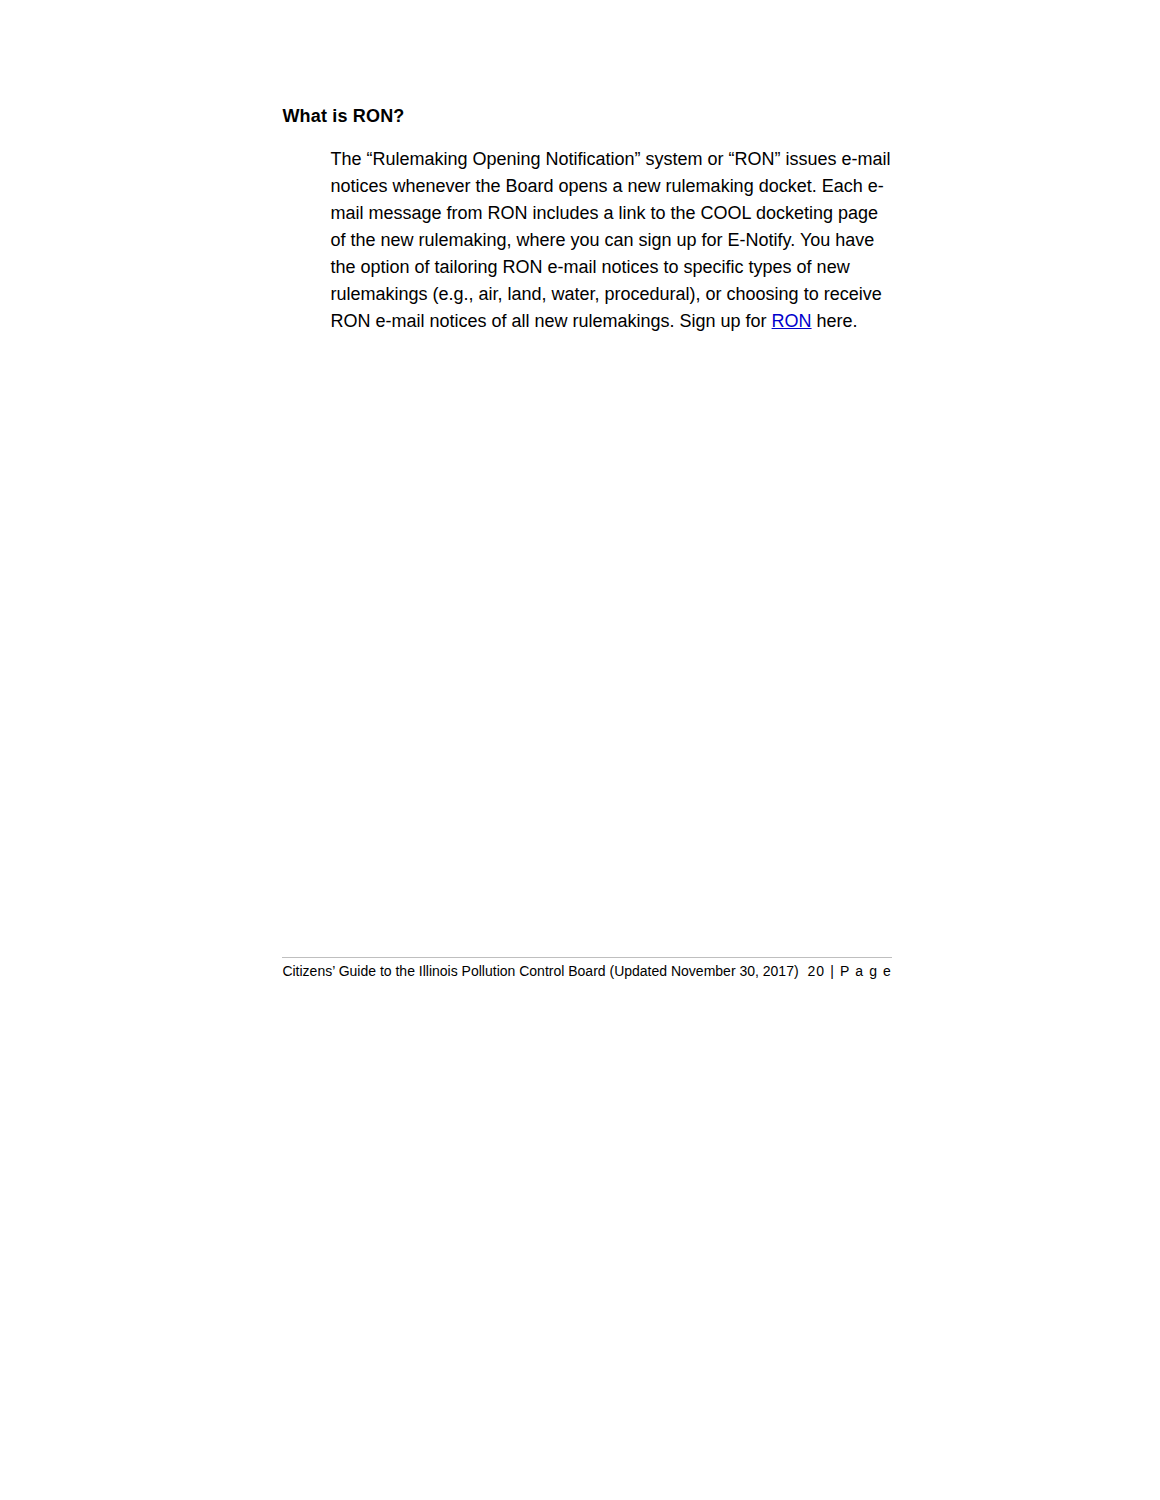What is RON?
The “Rulemaking Opening Notification” system or “RON” issues e-mail notices whenever the Board opens a new rulemaking docket. Each e-mail message from RON includes a link to the COOL docketing page of the new rulemaking, where you can sign up for E-Notify. You have the option of tailoring RON e-mail notices to specific types of new rulemakings (e.g., air, land, water, procedural), or choosing to receive RON e-mail notices of all new rulemakings. Sign up for RON here.
Citizens’ Guide to the Illinois Pollution Control Board (Updated November 30, 2017) 20 | P a g e